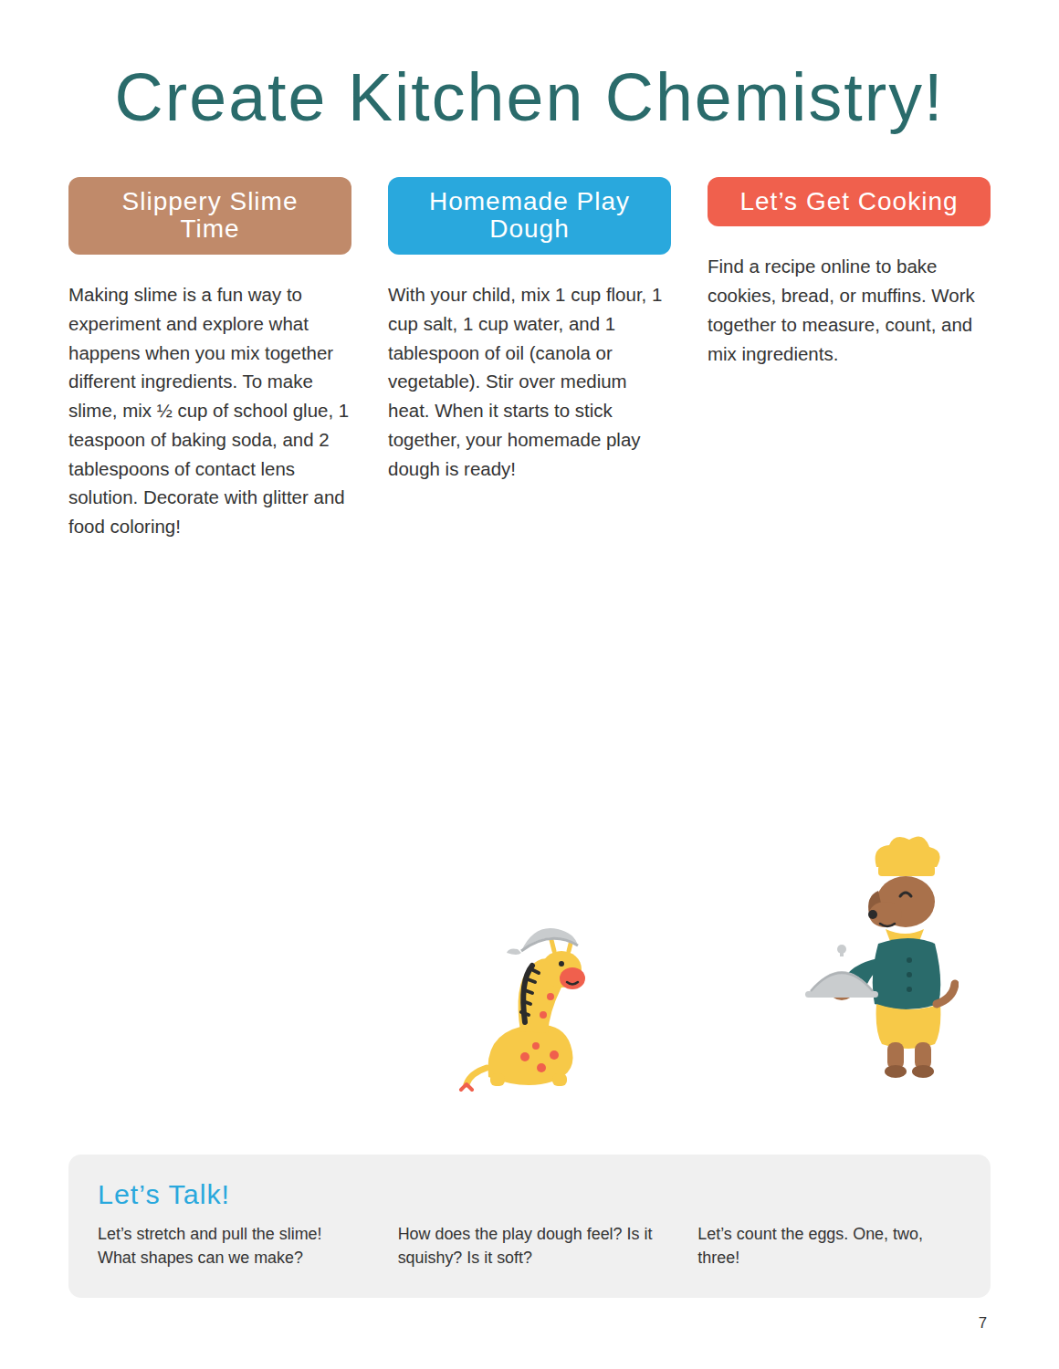Create Kitchen Chemistry!
Slippery Slime
Time
Making slime is a fun way to experiment and explore what happens when you mix together different ingredients. To make slime, mix ½ cup of school glue, 1 teaspoon of baking soda, and 2 tablespoons of contact lens solution. Decorate with glitter and food coloring!
Homemade Play
Dough
With your child, mix 1 cup flour, 1 cup salt, 1 cup water, and 1 tablespoon of oil (canola or vegetable). Stir over medium heat. When it starts to stick together, your homemade play dough is ready!
Let’s Get Cooking
Find a recipe online to bake cookies, bread, or muffins. Work together to measure, count, and mix ingredients.
Let’s Talk!
Let’s stretch and pull the slime! What shapes can we make?
How does the play dough feel? Is it squishy? Is it soft?
Let’s count the eggs. One, two, three!
7